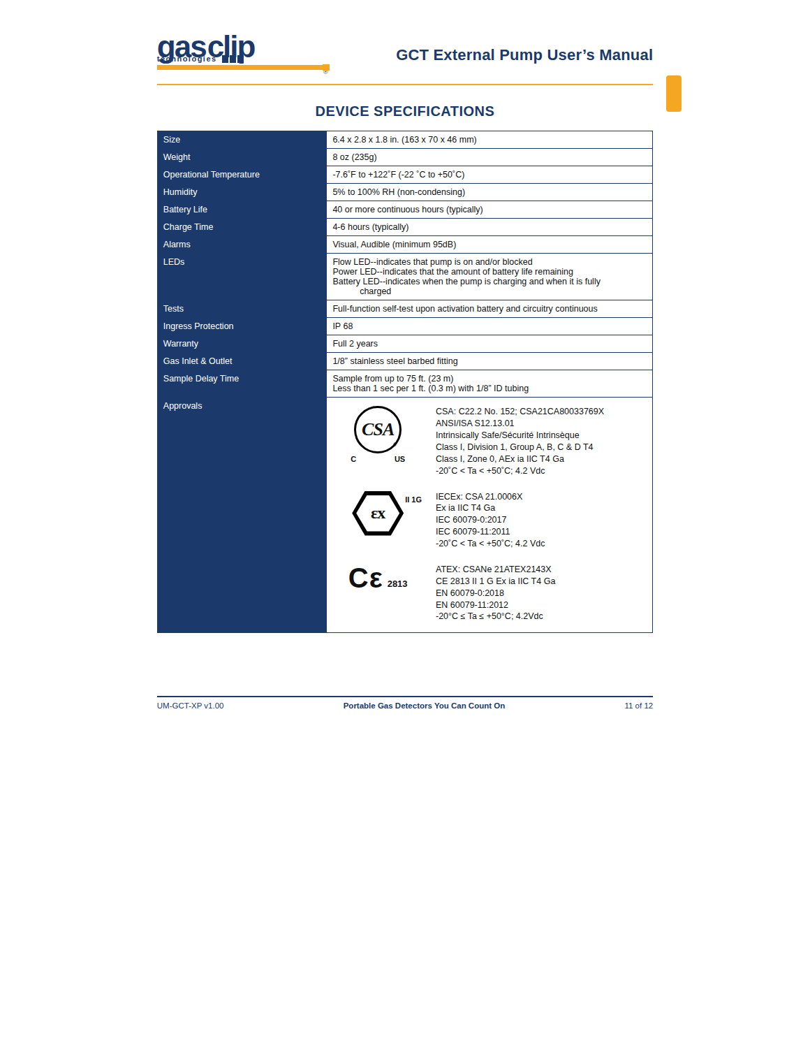gas clip
technologies
®
GCT External Pump User’s Manual
DEVICE SPECIFICATIONS
| Size | 6.4 x 2.8 x 1.8 in. (163 x 70 x 46 mm) |
| Weight | 8 oz (235g) |
| Operational Temperature | -7.6˚F to +122˚F (-22 ˚C to +50˚C) |
| Humidity | 5% to 100% RH (non-condensing) |
| Battery Life | 40 or more continuous hours (typically) |
| Charge Time | 4-6 hours (typically) |
| Alarms | Visual, Audible (minimum 95dB) |
| LEDs | Flow LED--indicates that pump is on and/or blocked Power LED--indicates that the amount of battery life remaining Battery LED--indicates when the pump is charging and when it is fully charged |
| Tests | Full-function self-test upon activation battery and circuitry continuous |
| Ingress Protection | IP 68 |
| Warranty | Full 2 years |
| Gas Inlet & Outlet | 1/8” stainless steel barbed fitting |
| Sample Delay Time | Sample from up to 75 ft. (23 m) Less than 1 sec per 1 ft. (0.3 m) with 1/8” ID tubing |
| Approvals | CSA ® C US CSA: C22.2 No. 152; CSA21CA80033769X ANSI/ISA S12.13.01 Intrinsically Safe/Sécurité Intrinsèque Class I, Division 1, Group A, B, C & D T4 Class I, Zone 0, AEx ia IIC T4 Ga -20˚C < Ta < +50˚C; 4.2 Vdc II 1G εx IECEx: CSA 21.0006X Ex ia IIC T4 Ga IEC 60079-0:2017 IEC 60079-11:2011 -20˚C < Ta < +50˚C; 4.2 Vdc Cε 2813 ATEX: CSANe 21ATEX2143X CE 2813 II 1 G Ex ia IIC T4 Ga EN 60079-0:2018 EN 60079-11:2012 -20°C ≤ Ta ≤ +50°C; 4.2Vdc |
UM-GCT-XP v1.00
Portable Gas Detectors You Can Count On
11 of 12